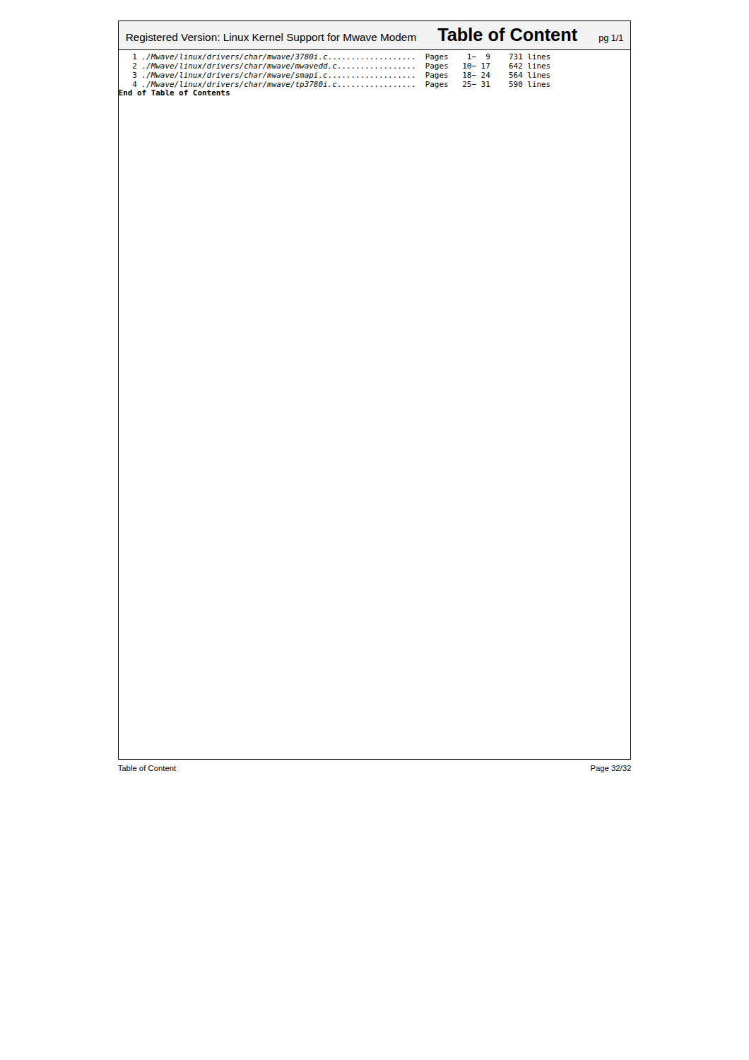Registered Version: Linux Kernel Support for Mwave Modem
Table of Content
pg 1/1
   1 ./Mwave/linux/drivers/char/mwave/3780i.c...................  Pages    1−  9    731 lines
   2 ./Mwave/linux/drivers/char/mwave/mwavedd.c.................  Pages   10− 17    642 lines
   3 ./Mwave/linux/drivers/char/mwave/smapi.c...................  Pages   18− 24    564 lines
   4 ./Mwave/linux/drivers/char/mwave/tp3780i.c.................  Pages   25− 31    590 lines
End of Table of Contents
Table of Content
Page 32/32